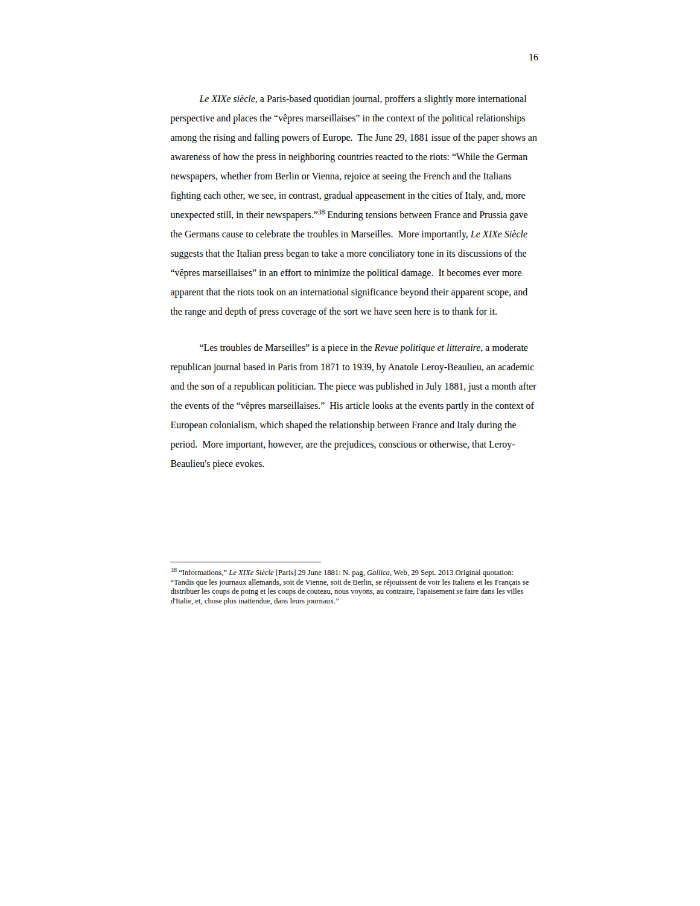16
Le XIXe siècle, a Paris-based quotidian journal, proffers a slightly more international perspective and places the “vêpres marseillaises” in the context of the political relationships among the rising and falling powers of Europe. The June 29, 1881 issue of the paper shows an awareness of how the press in neighboring countries reacted to the riots: “While the German newspapers, whether from Berlin or Vienna, rejoice at seeing the French and the Italians fighting each other, we see, in contrast, gradual appeasement in the cities of Italy, and, more unexpected still, in their newspapers.”38 Enduring tensions between France and Prussia gave the Germans cause to celebrate the troubles in Marseilles. More importantly, Le XIXe Siècle suggests that the Italian press began to take a more conciliatory tone in its discussions of the “vêpres marseillaises” in an effort to minimize the political damage. It becomes ever more apparent that the riots took on an international significance beyond their apparent scope, and the range and depth of press coverage of the sort we have seen here is to thank for it.
“Les troubles de Marseilles” is a piece in the Revue politique et litteraire, a moderate republican journal based in Paris from 1871 to 1939, by Anatole Leroy-Beaulieu, an academic and the son of a republican politician. The piece was published in July 1881, just a month after the events of the “vêpres marseillaises.” His article looks at the events partly in the context of European colonialism, which shaped the relationship between France and Italy during the period. More important, however, are the prejudices, conscious or otherwise, that Leroy-Beaulieu's piece evokes.
38 “Informations,” Le XIXe Siècle [Paris] 29 June 1881: N. pag, Gallica, Web, 29 Sept. 2013.Original quotation: “Tandis que les journaux allemands, soit de Vienne, soit de Berlin, se réjouissent de voir les Italiens et les Français se distribuer les coups de poing et les coups de couteau, nous voyons, au contraire, l'apaisement se faire dans les villes d'Italie, et, chose plus inattendue, dans leurs journaux.”